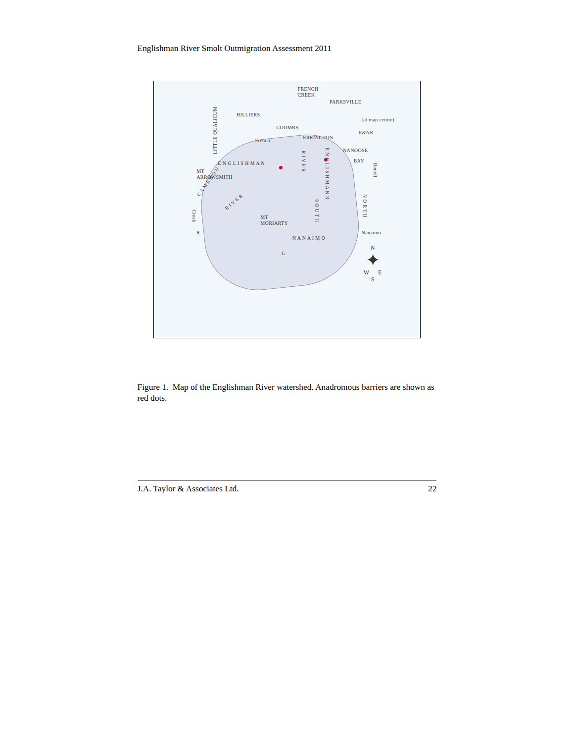Englishman River Smolt Outmigration Assessment 2011
FRENCH
CREEK PARKSVILLE HILLIERS COOMBS ERRINGTON (at map centre) E&NR NANOOSE BAY LITTLE QUALICUM French R I V E R E N G L I S H M A N R E N G L I S H M A N MT
ARROWSMITH C A M E R O N R I V E R Creek MT
MORIARTY S O U T H N O R T H Bonell N A N A I M O Nanaimo R G
N
✦
W E
S
Figure 1. Map of the Englishman River watershed. Anadromous barriers are shown as red dots.
J.A. Taylor & Associates Ltd. 22